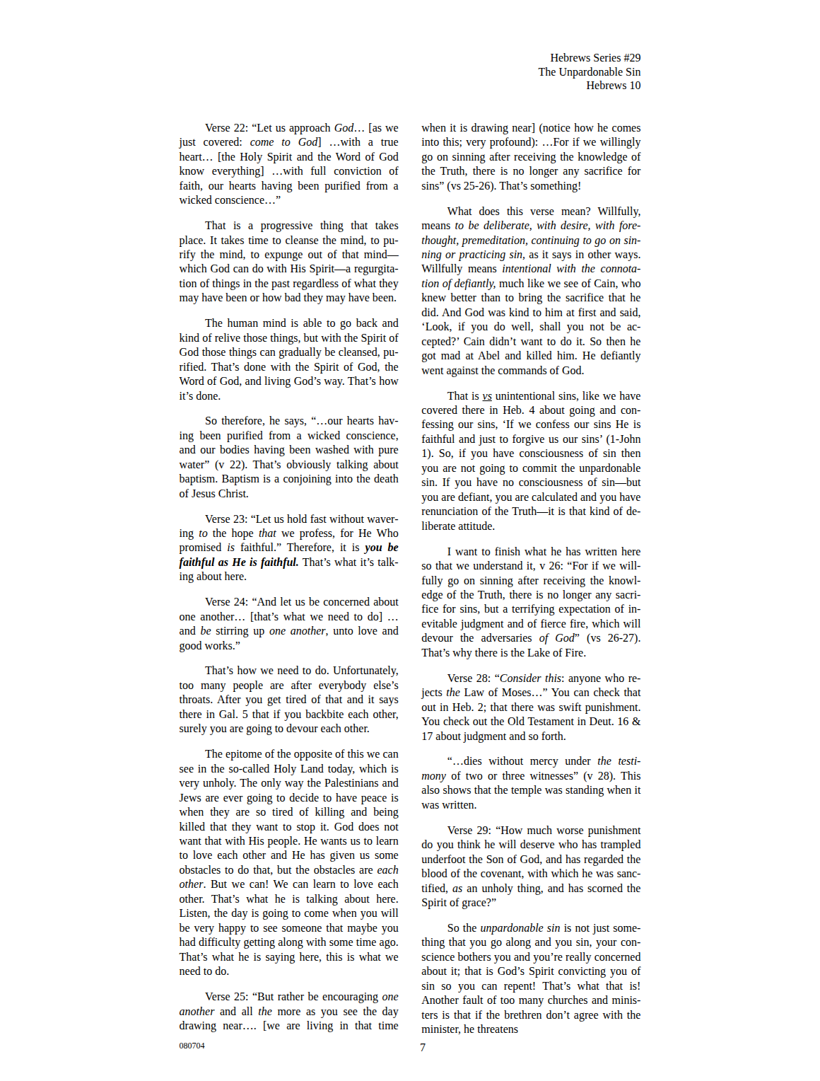Hebrews Series #29
The Unpardonable Sin
Hebrews 10
Verse 22: “Let us approach God… [as we just covered: come to God] …with a true heart… [the Holy Spirit and the Word of God know everything] …with full conviction of faith, our hearts having been purified from a wicked conscience…”
That is a progressive thing that takes place. It takes time to cleanse the mind, to purify the mind, to expunge out of that mind—which God can do with His Spirit—a regurgitation of things in the past regardless of what they may have been or how bad they may have been.
The human mind is able to go back and kind of relive those things, but with the Spirit of God those things can gradually be cleansed, purified. That’s done with the Spirit of God, the Word of God, and living God’s way. That’s how it’s done.
So therefore, he says, “…our hearts having been purified from a wicked conscience, and our bodies having been washed with pure water” (v 22). That’s obviously talking about baptism. Baptism is a conjoining into the death of Jesus Christ.
Verse 23: “Let us hold fast without wavering to the hope that we profess, for He Who promised is faithful.” Therefore, it is you be faithful as He is faithful. That’s what it’s talking about here.
Verse 24: “And let us be concerned about one another… [that’s what we need to do] …and be stirring up one another, unto love and good works.”
That’s how we need to do. Unfortunately, too many people are after everybody else’s throats. After you get tired of that and it says there in Gal. 5 that if you backbite each other, surely you are going to devour each other.
The epitome of the opposite of this we can see in the so-called Holy Land today, which is very unholy. The only way the Palestinians and Jews are ever going to decide to have peace is when they are so tired of killing and being killed that they want to stop it. God does not want that with His people. He wants us to learn to love each other and He has given us some obstacles to do that, but the obstacles are each other. But we can! We can learn to love each other. That’s what he is talking about here. Listen, the day is going to come when you will be very happy to see someone that maybe you had difficulty getting along with some time ago. That’s what he is saying here, this is what we need to do.
Verse 25: “But rather be encouraging one another and all the more as you see the day drawing near…. [we are living in that time when it is drawing near] (notice how he comes into this; very profound): …For if we willingly go on sinning after receiving the knowledge of the Truth, there is no longer any sacrifice for sins” (vs 25-26). That’s something!
What does this verse mean? Willfully, means to be deliberate, with desire, with forethought, premeditation, continuing to go on sinning or practicing sin, as it says in other ways. Willfully means intentional with the connotation of defiantly, much like we see of Cain, who knew better than to bring the sacrifice that he did. And God was kind to him at first and said, ‘Look, if you do well, shall you not be accepted?’ Cain didn’t want to do it. So then he got mad at Abel and killed him. He defiantly went against the commands of God.
That is vs unintentional sins, like we have covered there in Heb. 4 about going and confessing our sins, ‘If we confess our sins He is faithful and just to forgive us our sins’ (1-John 1). So, if you have consciousness of sin then you are not going to commit the unpardonable sin. If you have no consciousness of sin—but you are defiant, you are calculated and you have renunciation of the Truth—it is that kind of deliberate attitude.
I want to finish what he has written here so that we understand it, v 26: “For if we willfully go on sinning after receiving the knowledge of the Truth, there is no longer any sacrifice for sins, but a terrifying expectation of inevitable judgment and of fierce fire, which will devour the adversaries of God” (vs 26-27). That’s why there is the Lake of Fire.
Verse 28: “Consider this: anyone who rejects the Law of Moses…” You can check that out in Heb. 2; that there was swift punishment. You check out the Old Testament in Deut. 16 & 17 about judgment and so forth.
“…dies without mercy under the testimony of two or three witnesses” (v 28). This also shows that the temple was standing when it was written.
Verse 29: “How much worse punishment do you think he will deserve who has trampled underfoot the Son of God, and has regarded the blood of the covenant, with which he was sanctified, as an unholy thing, and has scorned the Spirit of grace?”
So the unpardonable sin is not just something that you go along and you sin, your conscience bothers you and you’re really concerned about it; that is God’s Spirit convicting you of sin so you can repent! That’s what that is! Another fault of too many churches and ministers is that if the brethren don’t agree with the minister, he threatens
080704
7